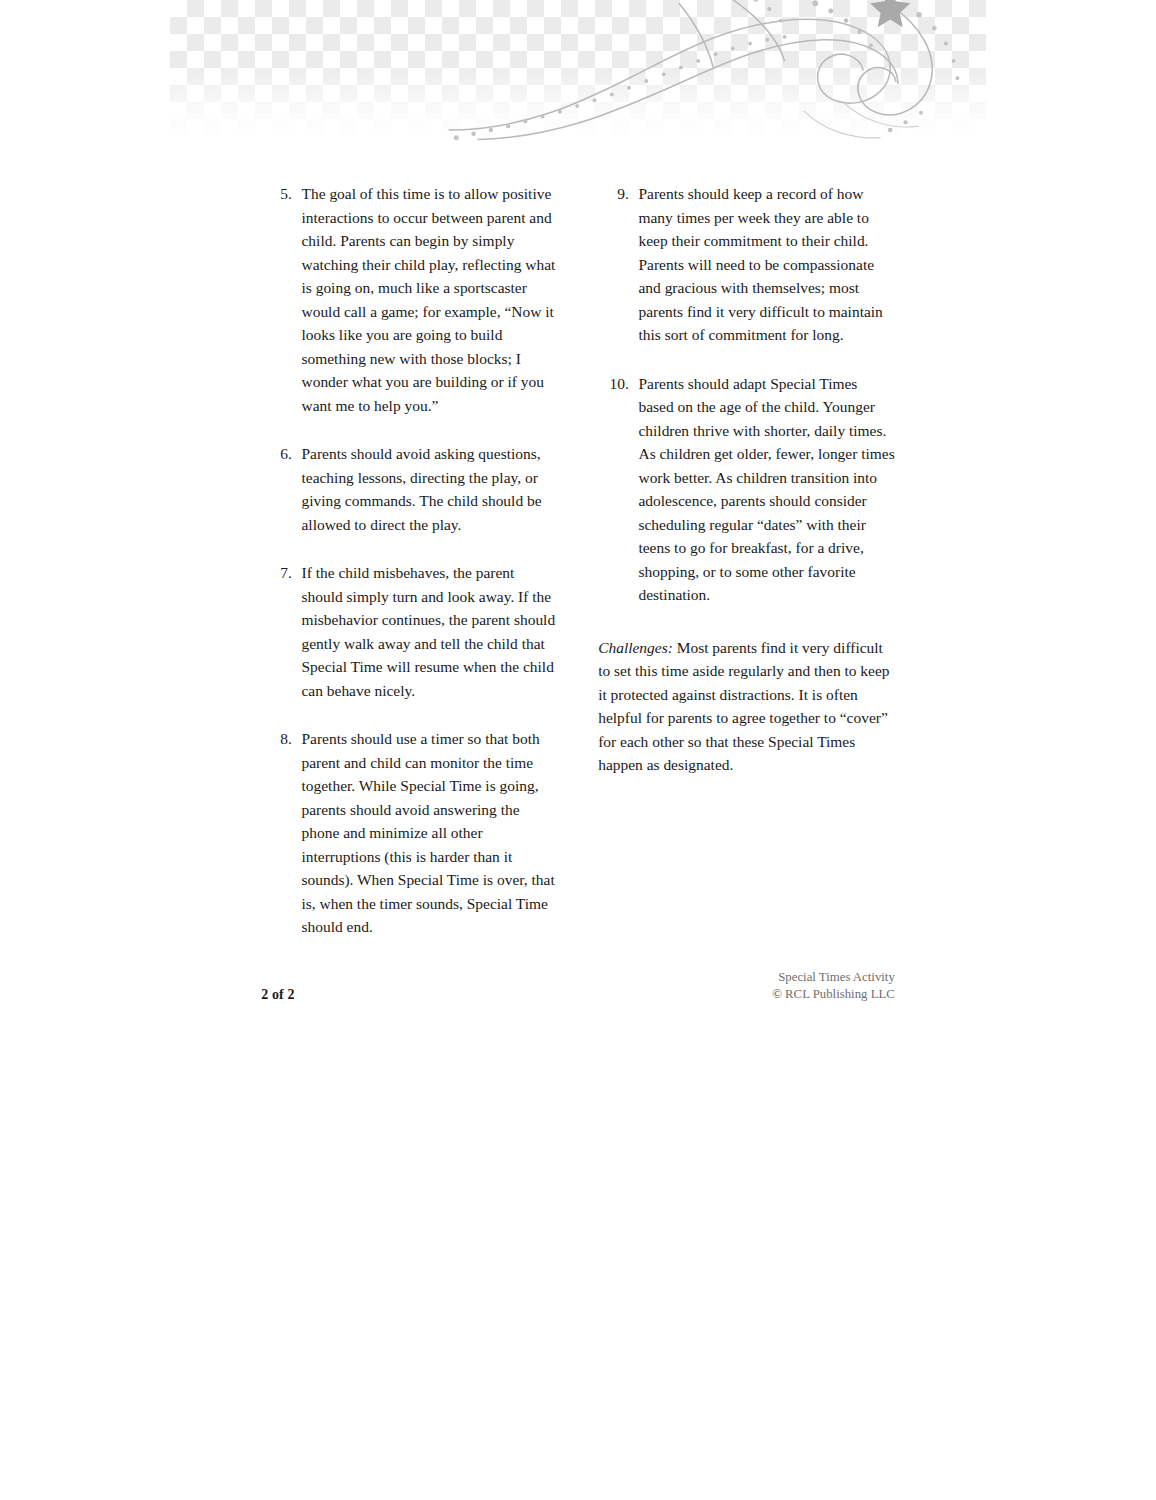5. The goal of this time is to allow positive interactions to occur between parent and child. Parents can begin by simply watching their child play, reflecting what is going on, much like a sportscaster would call a game; for example, “Now it looks like you are going to build something new with those blocks; I wonder what you are building or if you want me to help you.”
6. Parents should avoid asking questions, teaching lessons, directing the play, or giving commands. The child should be allowed to direct the play.
7. If the child misbehaves, the parent should simply turn and look away. If the misbehavior continues, the parent should gently walk away and tell the child that Special Time will resume when the child can behave nicely.
8. Parents should use a timer so that both parent and child can monitor the time together. While Special Time is going, parents should avoid answering the phone and minimize all other interruptions (this is harder than it sounds). When Special Time is over, that is, when the timer sounds, Special Time should end.
9. Parents should keep a record of how many times per week they are able to keep their commitment to their child. Parents will need to be compassionate and gracious with themselves; most parents find it very difficult to maintain this sort of commitment for long.
10. Parents should adapt Special Times based on the age of the child. Younger children thrive with shorter, daily times. As children get older, fewer, longer times work better. As children transition into adolescence, parents should consider scheduling regular “dates” with their teens to go for breakfast, for a drive, shopping, or to some other favorite destination.
Challenges: Most parents find it very difficult to set this time aside regularly and then to keep it protected against distractions. It is often helpful for parents to agree together to “cover” for each other so that these Special Times happen as designated.
2 of 2
Special Times Activity © RCL Publishing LLC